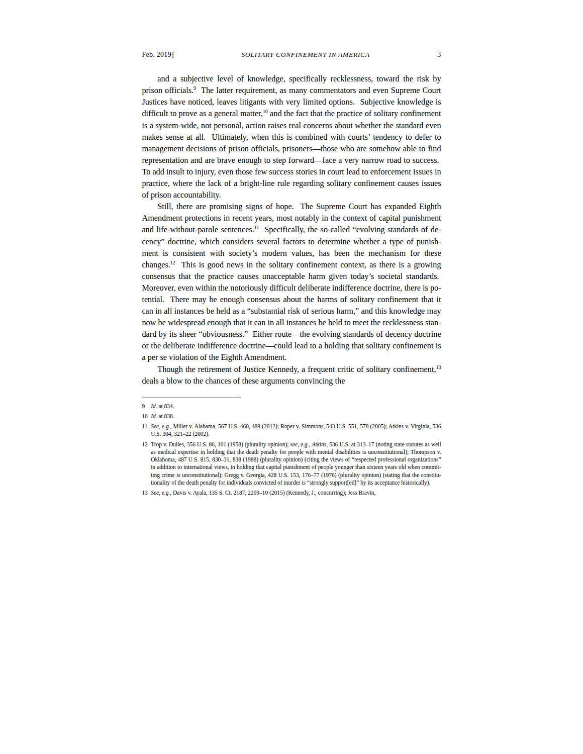Feb. 2019] Solitary Confinement in America 3
and a subjective level of knowledge, specifically recklessness, toward the risk by prison officials.9 The latter requirement, as many commentators and even Supreme Court Justices have noticed, leaves litigants with very limited options. Subjective knowledge is difficult to prove as a general matter,10 and the fact that the practice of solitary confinement is a system-wide, not personal, action raises real concerns about whether the standard even makes sense at all. Ultimately, when this is combined with courts’ tendency to defer to management decisions of prison officials, prisoners—those who are somehow able to find representation and are brave enough to step forward—face a very narrow road to success. To add insult to injury, even those few success stories in court lead to enforcement issues in practice, where the lack of a bright-line rule regarding solitary confinement causes issues of prison accountability.
Still, there are promising signs of hope. The Supreme Court has expanded Eighth Amendment protections in recent years, most notably in the context of capital punishment and life-without-parole sentences.11 Specifically, the so-called “evolving standards of decency” doctrine, which considers several factors to determine whether a type of punishment is consistent with society’s modern values, has been the mechanism for these changes.12 This is good news in the solitary confinement context, as there is a growing consensus that the practice causes unacceptable harm given today’s societal standards. Moreover, even within the notoriously difficult deliberate indifference doctrine, there is potential. There may be enough consensus about the harms of solitary confinement that it can in all instances be held as a “substantial risk of serious harm,” and this knowledge may now be widespread enough that it can in all instances be held to meet the recklessness standard by its sheer “obviousness.” Either route—the evolving standards of decency doctrine or the deliberate indifference doctrine—could lead to a holding that solitary confinement is a per se violation of the Eighth Amendment.
Though the retirement of Justice Kennedy, a frequent critic of solitary confinement,13 deals a blow to the chances of these arguments convincing the
9 Id. at 834.
10 Id. at 838.
11 See, e.g., Miller v. Alabama, 567 U.S. 460, 489 (2012); Roper v. Simmons, 543 U.S. 551, 578 (2005); Atkins v. Virginia, 536 U.S. 304, 321–22 (2002).
12 Trop v. Dulles, 356 U.S. 86, 101 (1958) (plurality opinion); see, e.g., Atkins, 536 U.S. at 313–17 (noting state statutes as well as medical expertise in holding that the death penalty for people with mental disabilities is unconstitutional); Thompson v. Oklahoma, 487 U.S. 815, 830–31, 838 (1988) (plurality opinion) (citing the views of “respected professional organizations” in addition to international views, in holding that capital punishment of people younger than sixteen years old when committing crime is unconstitutional); Gregg v. Georgia, 428 U.S. 153, 176–77 (1976) (plurality opinion) (stating that the constitutionality of the death penalty for individuals convicted of murder is “strongly support[ed]” by its acceptance historically).
13 See, e.g., Davis v. Ayala, 135 S. Ct. 2187, 2209–10 (2015) (Kennedy, J., concurring); Jess Bravin,